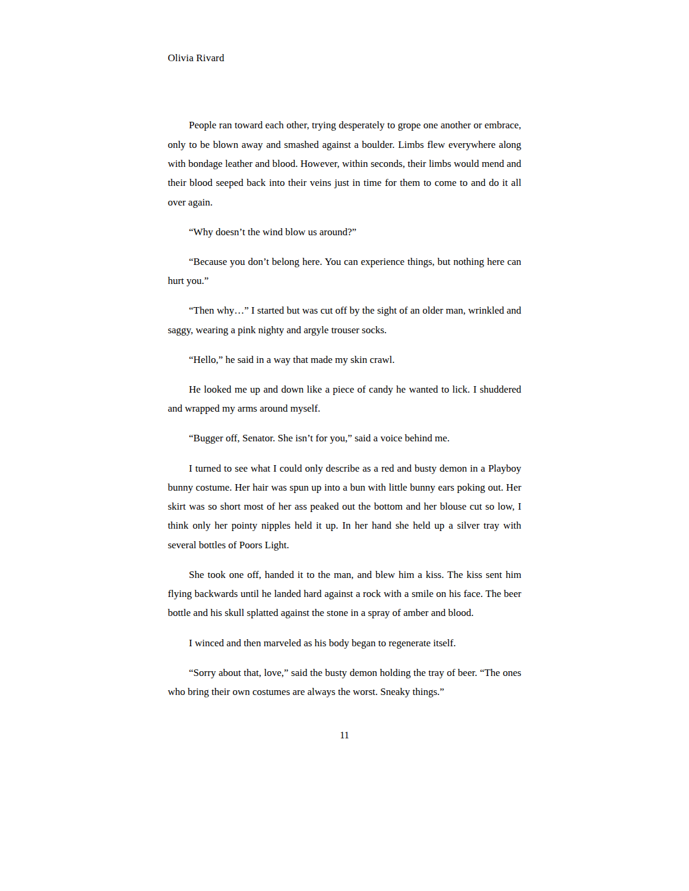Olivia Rivard
People ran toward each other, trying desperately to grope one another or embrace, only to be blown away and smashed against a boulder. Limbs flew everywhere along with bondage leather and blood. However, within seconds, their limbs would mend and their blood seeped back into their veins just in time for them to come to and do it all over again.
“Why doesn’t the wind blow us around?”
“Because you don’t belong here. You can experience things, but nothing here can hurt you.”
“Then why…” I started but was cut off by the sight of an older man, wrinkled and saggy, wearing a pink nighty and argyle trouser socks.
“Hello,” he said in a way that made my skin crawl.
He looked me up and down like a piece of candy he wanted to lick. I shuddered and wrapped my arms around myself.
“Bugger off, Senator. She isn’t for you,” said a voice behind me.
I turned to see what I could only describe as a red and busty demon in a Playboy bunny costume. Her hair was spun up into a bun with little bunny ears poking out. Her skirt was so short most of her ass peaked out the bottom and her blouse cut so low, I think only her pointy nipples held it up. In her hand she held up a silver tray with several bottles of Poors Light.
She took one off, handed it to the man, and blew him a kiss. The kiss sent him flying backwards until he landed hard against a rock with a smile on his face. The beer bottle and his skull splatted against the stone in a spray of amber and blood.
I winced and then marveled as his body began to regenerate itself.
“Sorry about that, love,” said the busty demon holding the tray of beer. “The ones who bring their own costumes are always the worst. Sneaky things.”
11